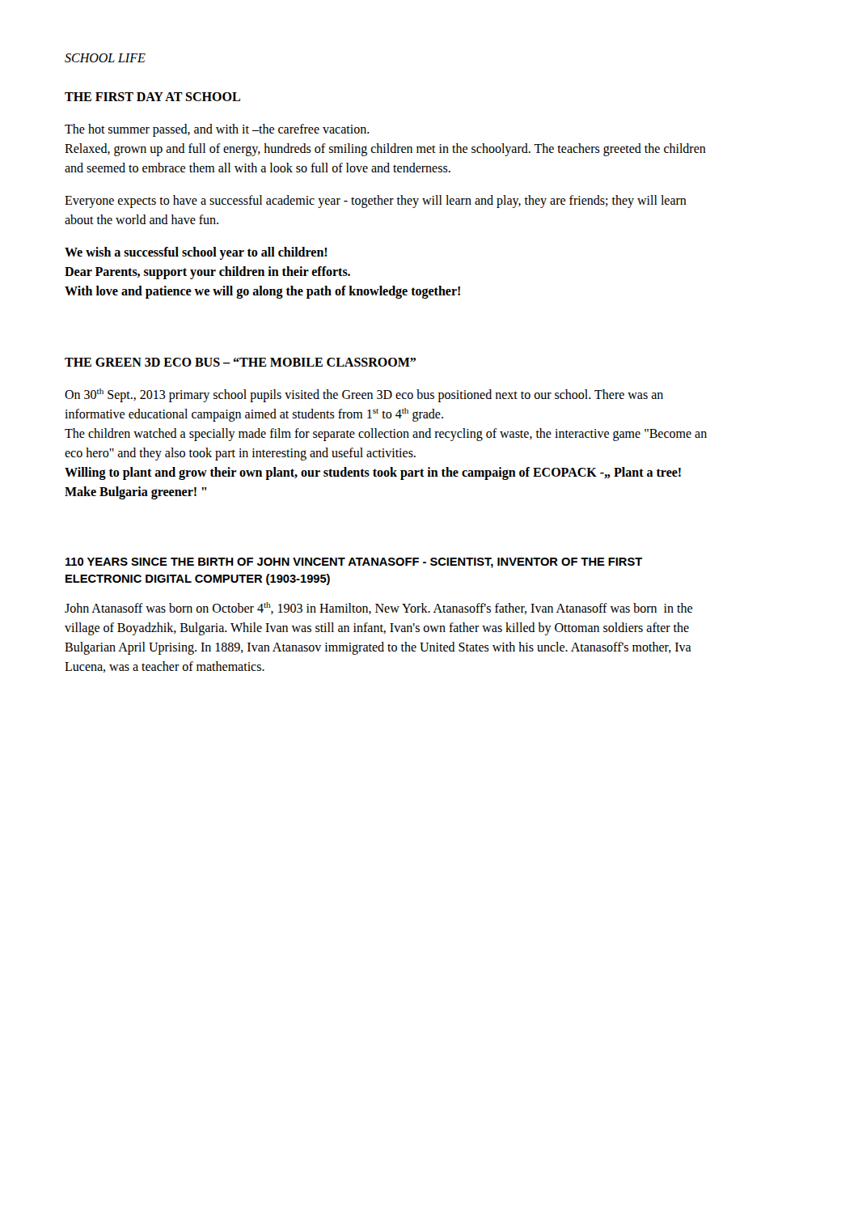SCHOOL LIFE
THE FIRST DAY AT SCHOOL
The hot summer passed, and with it –the carefree vacation.
Relaxed, grown up and full of energy, hundreds of smiling children met in the schoolyard. The teachers greeted the children and seemed to embrace them all with a look so full of love and tenderness.
Everyone expects to have a successful academic year - together they will learn and play, they are friends; they will learn about the world and have fun.
We wish a successful school year to all children!
Dear Parents, support your children in their efforts.
With love and patience we will go along the path of knowledge together!
THE GREEN 3D ECO BUS – “THE MOBILE CLASSROOM”
On 30th Sept., 2013 primary school pupils visited the Green 3D eco bus positioned next to our school. There was an informative educational campaign aimed at students from 1st to 4th grade.
The children watched a specially made film for separate collection and recycling of waste, the interactive game "Become an eco hero" and they also took part in interesting and useful activities.
Willing to plant and grow their own plant, our students took part in the campaign of ECOPACK -„ Plant a tree! Make Bulgaria greener! "
110 YEARS SINCE THE BIRTH OF JOHN VINCENT ATANASOFF - SCIENTIST, INVENTOR OF THE FIRST ELECTRONIC DIGITAL COMPUTER (1903-1995)
John Atanasoff was born on October 4th, 1903 in Hamilton, New York. Atanasoff's father, Ivan Atanasoff was born in the village of Boyadzhik, Bulgaria. While Ivan was still an infant, Ivan's own father was killed by Ottoman soldiers after the Bulgarian April Uprising. In 1889, Ivan Atanasov immigrated to the United States with his uncle. Atanasoff's mother, Iva Lucena, was a teacher of mathematics.